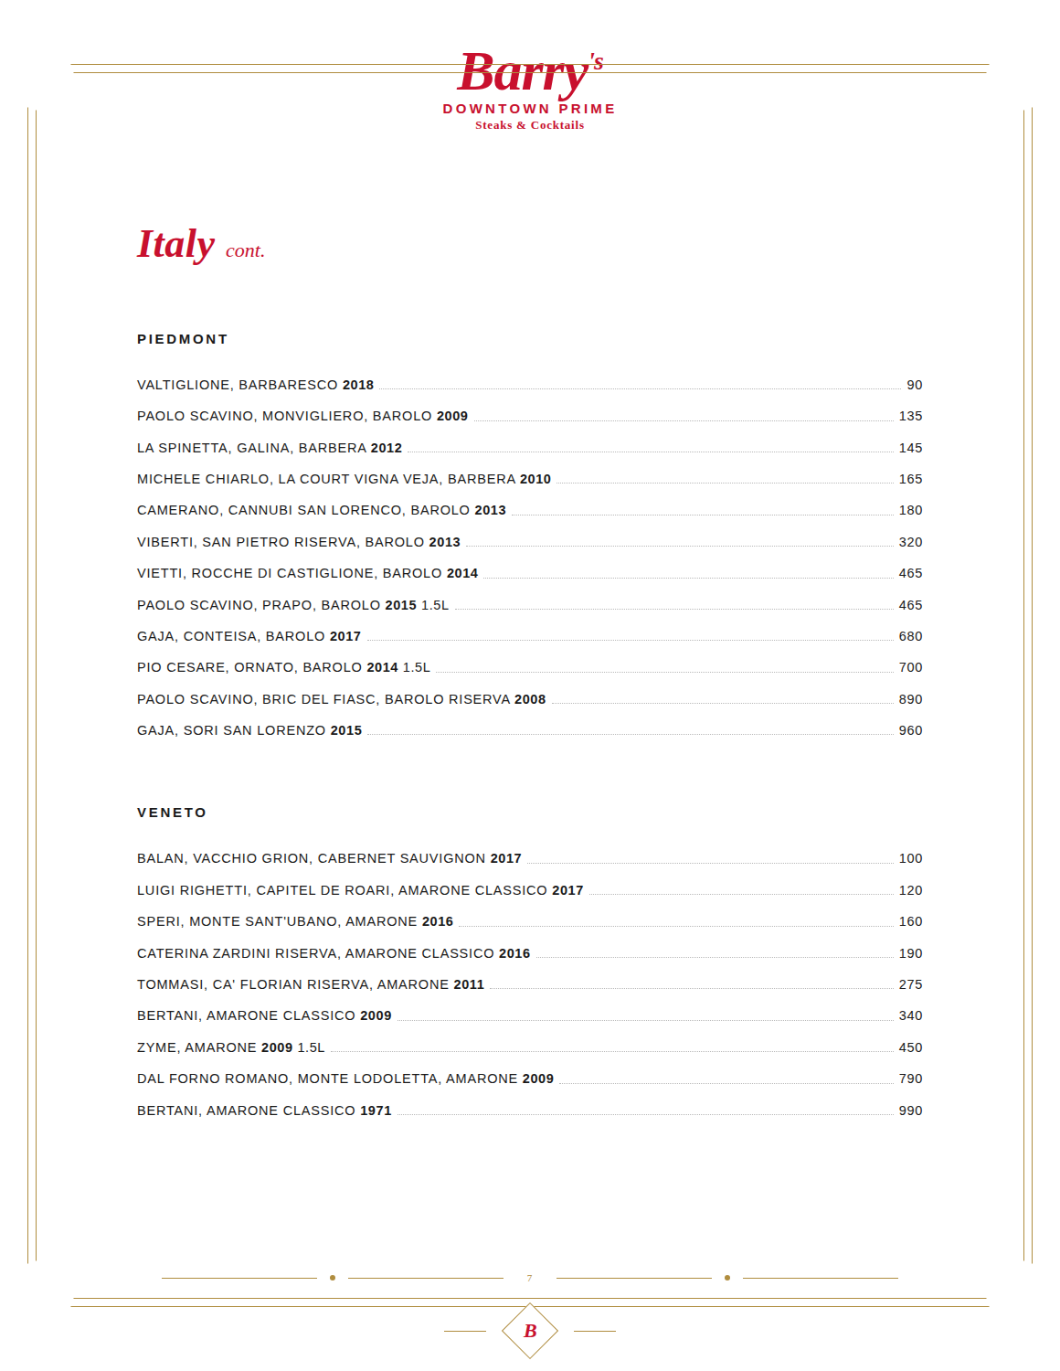Barry's
DOWNTOWN PRIME
Steaks & Cocktails
Italy cont.
PIEDMONT
VALTIGLIONE, BARBARESCO 2018 90
PAOLO SCAVINO, MONVIGLIERO, BAROLO 2009 135
LA SPINETTA, GALINA, BARBERA 2012 145
MICHELE CHIARLO, LA COURT VIGNA VEJA, BARBERA 2010 165
CAMERANO, CANNUBI SAN LORENCO, BAROLO 2013 180
VIBERTI, SAN PIETRO RISERVA, BAROLO 2013 320
VIETTI, ROCCHE DI CASTIGLIONE, BAROLO 2014 465
PAOLO SCAVINO, PRAPO, BAROLO 2015 1.5L 465
GAJA, CONTEISA, BAROLO 2017 680
PIO CESARE, ORNATO, BAROLO 2014 1.5L 700
PAOLO SCAVINO, BRIC DEL FIASC, BAROLO RISERVA 2008 890
GAJA, SORI SAN LORENZO 2015 960
VENETO
BALAN, VACCHIO GRION, CABERNET SAUVIGNON 2017 100
LUIGI RIGHETTI, CAPITEL DE ROARI, AMARONE CLASSICO 2017 120
SPERI, MONTE SANT'UBANO, AMARONE 2016 160
CATERINA ZARDINI RISERVA, AMARONE CLASSICO 2016 190
TOMMASI, CA' FLORIAN RISERVA, AMARONE 2011 275
BERTANI, AMARONE CLASSICO 2009 340
ZYME, AMARONE 2009 1.5L 450
DAL FORNO ROMANO, MONTE LODOLETTA, AMARONE 2009 790
BERTANI, AMARONE CLASSICO 1971 990
7
B